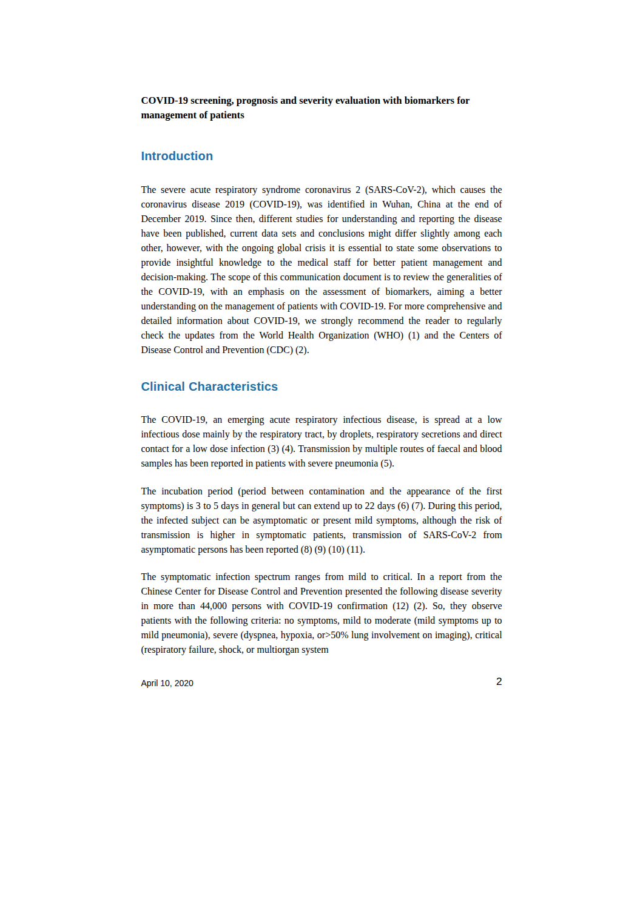COVID-19 screening, prognosis and severity evaluation with biomarkers for management of patients
Introduction
The severe acute respiratory syndrome coronavirus 2 (SARS-CoV-2), which causes the coronavirus disease 2019 (COVID-19), was identified in Wuhan, China at the end of December 2019. Since then, different studies for understanding and reporting the disease have been published, current data sets and conclusions might differ slightly among each other, however, with the ongoing global crisis it is essential to state some observations to provide insightful knowledge to the medical staff for better patient management and decision-making. The scope of this communication document is to review the generalities of the COVID-19, with an emphasis on the assessment of biomarkers, aiming a better understanding on the management of patients with COVID-19. For more comprehensive and detailed information about COVID-19, we strongly recommend the reader to regularly check the updates from the World Health Organization (WHO) (1) and the Centers of Disease Control and Prevention (CDC) (2).
Clinical Characteristics
The COVID-19, an emerging acute respiratory infectious disease, is spread at a low infectious dose mainly by the respiratory tract, by droplets, respiratory secretions and direct contact for a low dose infection (3) (4). Transmission by multiple routes of faecal and blood samples has been reported in patients with severe pneumonia (5).
The incubation period (period between contamination and the appearance of the first symptoms) is 3 to 5 days in general but can extend up to 22 days (6) (7). During this period, the infected subject can be asymptomatic or present mild symptoms, although the risk of transmission is higher in symptomatic patients, transmission of SARS-CoV-2 from asymptomatic persons has been reported (8) (9) (10) (11).
The symptomatic infection spectrum ranges from mild to critical. In a report from the Chinese Center for Disease Control and Prevention presented the following disease severity in more than 44,000 persons with COVID-19 confirmation (12) (2). So, they observe patients with the following criteria: no symptoms, mild to moderate (mild symptoms up to mild pneumonia), severe (dyspnea, hypoxia, or>50% lung involvement on imaging), critical (respiratory failure, shock, or multiorgan system
April 10, 2020
2